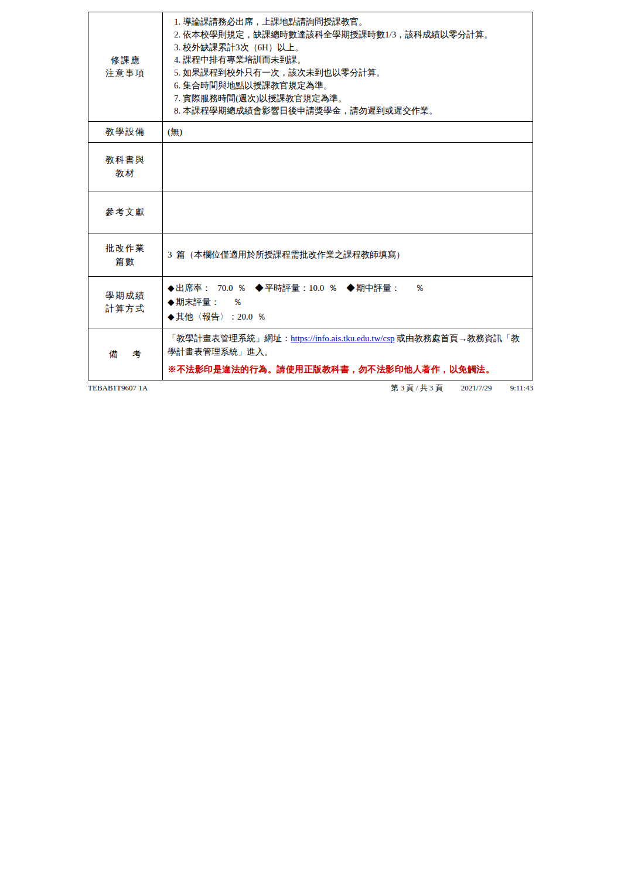| 修課應 注意事項 | 導論課請務必出席，上課地點請詢問授課教官。 依本校學則規定，缺課總時數達該科全學期授課時數1/3，該科成績以零分計算。 校外缺課累計3次（6H）以上。 課程中排有專業培訓而未到課。 如果課程到校外只有一次，該次未到也以零分計算。 集合時間與地點以授課教官規定為準。 實際服務時間(週次)以授課教官規定為準。 本課程學期總成績會影響日後申請獎學金，請勿遲到或遲交作業。 |
| 教學設備 | (無) |
| 教科書與 教材 | |
| 參考文獻 | |
| 批改作業 篇數 | 3 篇（本欄位僅適用於所授課程需批改作業之課程教師填寫） |
| 學期成績 計算方式 | 出席率： 70.0 ％ 平時評量：10.0 ％ 期中評量： ％ 期末評量： ％ 其他〈報告〉：20.0 ％ |
| 備 考 | 「教學計畫表管理系統」網址： https://info.ais.tku.edu.tw/csp 或由教務處首頁→教務資訊「教學計畫表管理系統」進入。 ※不法影印是違法的行為。請使用正版教科書，勿不法影印他人著作，以免觸法。 |
TEBAB1T9607 1A
第 3 頁 / 共 3 頁 2021/7/29 9:11:43